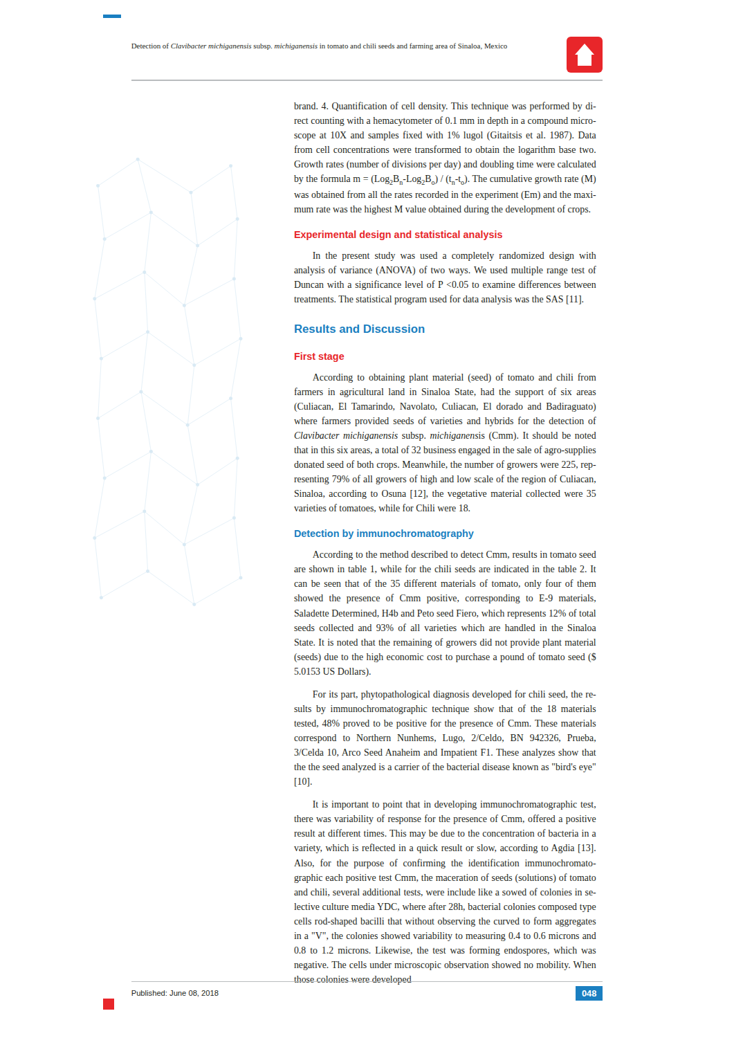Detection of Clavibacter michiganensis subsp. michiganensis in tomato and chili seeds and farming area of Sinaloa, Mexico
brand. 4. Quantification of cell density. This technique was performed by direct counting with a hemacytometer of 0.1 mm in depth in a compound microscope at 10X and samples fixed with 1% lugol (Gitaitsis et al. 1987). Data from cell concentrations were transformed to obtain the logarithm base two. Growth rates (number of divisions per day) and doubling time were calculated by the formula m = (Log2Bn-Log2Bo) / (tn-to). The cumulative growth rate (M) was obtained from all the rates recorded in the experiment (Em) and the maximum rate was the highest M value obtained during the development of crops.
Experimental design and statistical analysis
In the present study was used a completely randomized design with analysis of variance (ANOVA) of two ways. We used multiple range test of Duncan with a significance level of P <0.05 to examine differences between treatments. The statistical program used for data analysis was the SAS [11].
Results and Discussion
First stage
According to obtaining plant material (seed) of tomato and chili from farmers in agricultural land in Sinaloa State, had the support of six areas (Culiacan, El Tamarindo, Navolato, Culiacan, El dorado and Badiraguato) where farmers provided seeds of varieties and hybrids for the detection of Clavibacter michiganensis subsp. michiganensis (Cmm). It should be noted that in this six areas, a total of 32 business engaged in the sale of agro-supplies donated seed of both crops. Meanwhile, the number of growers were 225, representing 79% of all growers of high and low scale of the region of Culiacan, Sinaloa, according to Osuna [12], the vegetative material collected were 35 varieties of tomatoes, while for Chili were 18.
Detection by immunochromatography
According to the method described to detect Cmm, results in tomato seed are shown in table 1, while for the chili seeds are indicated in the table 2. It can be seen that of the 35 different materials of tomato, only four of them showed the presence of Cmm positive, corresponding to E-9 materials, Saladette Determined, H4b and Peto seed Fiero, which represents 12% of total seeds collected and 93% of all varieties which are handled in the Sinaloa State. It is noted that the remaining of growers did not provide plant material (seeds) due to the high economic cost to purchase a pound of tomato seed ($ 5.0153 US Dollars).
For its part, phytopathological diagnosis developed for chili seed, the results by immunochromatographic technique show that of the 18 materials tested, 48% proved to be positive for the presence of Cmm. These materials correspond to Northern Nunhems, Lugo, 2/Celdo, BN 942326, Prueba, 3/Celda 10, Arco Seed Anaheim and Impatient F1. These analyzes show that the the seed analyzed is a carrier of the bacterial disease known as "bird's eye" [10].
It is important to point that in developing immunochromatographic test, there was variability of response for the presence of Cmm, offered a positive result at different times. This may be due to the concentration of bacteria in a variety, which is reflected in a quick result or slow, according to Agdia [13]. Also, for the purpose of confirming the identification immunochromatographic each positive test Cmm, the maceration of seeds (solutions) of tomato and chili, several additional tests, were include like a sowed of colonies in selective culture media YDC, where after 28h, bacterial colonies composed type cells rod-shaped bacilli that without observing the curved to form aggregates in a "V", the colonies showed variability to measuring 0.4 to 0.6 microns and 0.8 to 1.2 microns. Likewise, the test was forming endospores, which was negative. The cells under microscopic observation showed no mobility. When those colonies were developed
Published: June 08, 2018
048